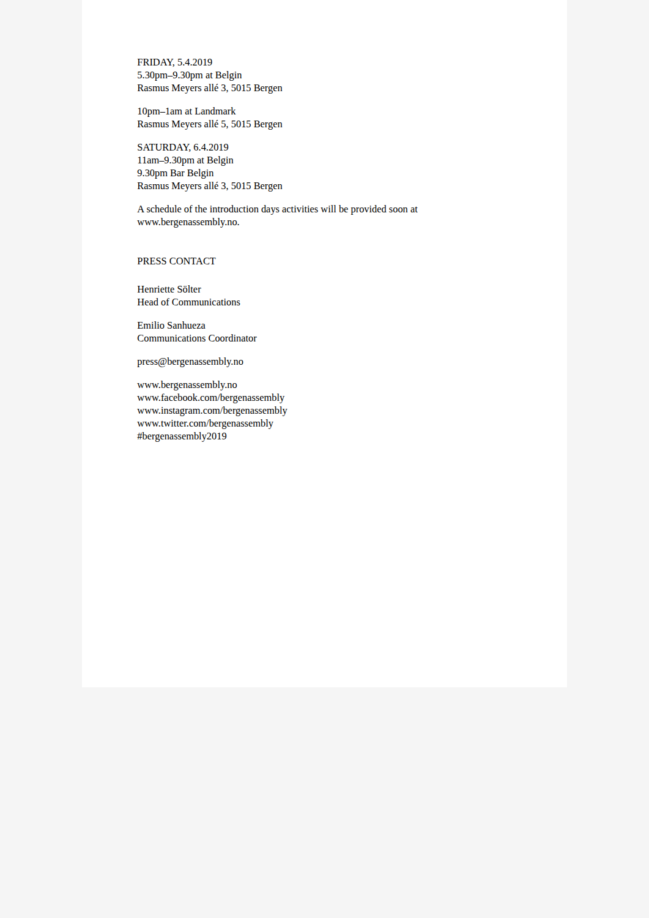FRIDAY, 5.4.2019
5.30pm–9.30pm at Belgin
Rasmus Meyers allé 3, 5015 Bergen
10pm–1am at Landmark
Rasmus Meyers allé 5, 5015 Bergen
SATURDAY, 6.4.2019
11am–9.30pm at Belgin
9.30pm Bar Belgin
Rasmus Meyers allé 3, 5015 Bergen
A schedule of the introduction days activities will be provided soon at
www.bergenassembly.no.
PRESS CONTACT
Henriette Sölter
Head of Communications
Emilio Sanhueza
Communications Coordinator
press@bergenassembly.no
www.bergenassembly.no
www.facebook.com/bergenassembly
www.instagram.com/bergenassembly
www.twitter.com/bergenassembly
#bergenassembly2019